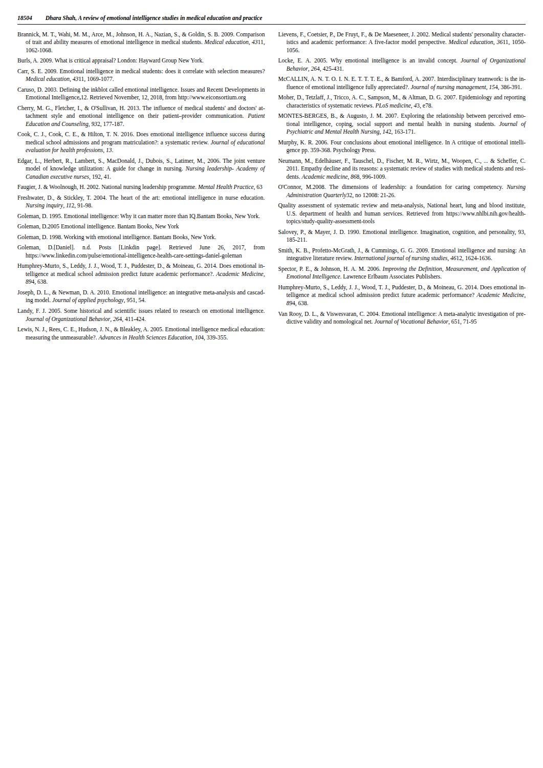18504 Dhara Shah, A review of emotional intelligence studies in medical education and practice
Brannick, M. T., Wahi, M. M., Arce, M., Johnson, H. A., Nazian, S., & Goldin, S. B. 2009. Comparison of trait and ability measures of emotional intelligence in medical students. Medical education, 4311, 1062-1068.
Burls, A. 2009. What is critical appraisal? London: Hayward Group New York.
Carr, S. E. 2009. Emotional intelligence in medical students: does it correlate with selection measures? Medical education, 4311, 1069-1077.
Caruso, D. 2003. Defining the inkblot called emotional intelligence. Issues and Recent Developments in Emotional Intelligence, 12. Retrieved November, 12, 2018, from http://www.eiconsortium.org
Cherry, M. G., Fletcher, I., & O'Sullivan, H. 2013. The influence of medical students' and doctors' attachment style and emotional intelligence on their patient–provider communication. Patient Education and Counseling, 932, 177-187.
Cook, C. J., Cook, C. E., & Hilton, T. N. 2016. Does emotional intelligence influence success during medical school admissions and program matriculation?: a systematic review. Journal of educational evaluation for health professions, 13.
Edgar, L., Herbert, R., Lambert, S., MacDonald, J., Dubois, S., Latimer, M., 2006. The joint venture model of knowledge utilization: A guide for change in nursing. Nursing leadership- Academy of Canadian executive nurses, 192, 41.
Faugier, J. & Woolnough, H. 2002. National nursing leadership programme. Mental Health Practice, 63
Freshwater, D., & Stickley, T. 2004. The heart of the art: emotional intelligence in nurse education. Nursing inquiry, 112, 91-98.
Goleman, D. 1995. Emotional intelligence: Why it can matter more than IQ.Bantam Books, New York.
Goleman, D.2005 Emotional intelligence. Bantam Books, New York
Goleman, D. 1998. Working with emotional intelligence. Bantam Books, New York.
Goleman, D.[Daniel]. n.d. Posts [Linkdin page]. Retrieved June 26, 2017, from https://www.linkedin.com/pulse/emotional-intelligence-health-care-settings-daniel-goleman
Humphrey-Murto, S., Leddy, J. J., Wood, T. J., Puddester, D., & Moineau, G. 2014. Does emotional intelligence at medical school admission predict future academic performance?. Academic Medicine, 894, 638.
Joseph, D. L., & Newman, D. A. 2010. Emotional intelligence: an integrative meta-analysis and cascading model. Journal of applied psychology, 951, 54.
Landy, F. J. 2005. Some historical and scientific issues related to research on emotional intelligence. Journal of Organizational Behavior, 264, 411-424.
Lewis, N. J., Rees, C. E., Hudson, J. N., & Bleakley, A. 2005. Emotional intelligence medical education: measuring the unmeasurable?. Advances in Health Sciences Education, 104, 339-355.
Lievens, F., Coetsier, P., De Fruyt, F., & De Maeseneer, J. 2002. Medical students' personality characteristics and academic performance: A five-factor model perspective. Medical education, 3611, 1050-1056.
Locke, E. A. 2005. Why emotional intelligence is an invalid concept. Journal of Organizational Behavior, 264, 425-431.
McCALLIN, A. N. T. O. I. N. E. T. T. T. E., & Bamford, A. 2007. Interdisciplinary teamwork: is the influence of emotional intelligence fully appreciated?. Journal of nursing management, 154, 386-391.
Moher, D., Tetzlaff, J., Tricco, A. C., Sampson, M., & Altman, D. G. 2007. Epidemiology and reporting characteristics of systematic reviews. PLoS medicine, 43, e78.
MONTES-BERGES, B., & Augusto, J. M. 2007. Exploring the relationship between perceived emotional intelligence, coping, social support and mental health in nursing students. Journal of Psychiatric and Mental Health Nursing, 142, 163-171.
Murphy, K. R. 2006. Four conclusions about emotional intelligence. In A critique of emotional intelligence pp. 359-368. Psychology Press.
Neumann, M., Edelhäuser, F., Tauschel, D., Fischer, M. R., Wirtz, M., Woopen, C., ... & Scheffer, C. 2011. Empathy decline and its reasons: a systematic review of studies with medical students and residents. Academic medicine, 868, 996-1009.
O'Connor, M.2008. The dimensions of leadership: a foundation for caring competency. Nursing Administration Quarterly32, no 12008: 21-26.
Quality assessment of systematic review and meta-analysis, National heart, lung and blood institute, U.S. department of health and human services. Retrieved from https://www.nhlbi.nih.gov/health-topics/study-quality-assessment-tools
Salovey, P., & Mayer, J. D. 1990. Emotional intelligence. Imagination, cognition, and personality, 93, 185-211.
Smith, K. B., Profetto-McGrath, J., & Cummings, G. G. 2009. Emotional intelligence and nursing: An integrative literature review. International journal of nursing studies, 4612, 1624-1636.
Spector, P. E., & Johnson, H. A. M. 2006. Improving the Definition, Measurement, and Application of Emotional Intelligence. Lawrence Erlbaum Associates Publishers.
Humphrey-Murto, S., Leddy, J. J., Wood, T. J., Puddester, D., & Moineau, G. 2014. Does emotional intelligence at medical school admission predict future academic performance? Academic Medicine, 894, 638.
Van Rooy, D. L., & Viswesvaran, C. 2004. Emotional intelligence: A meta-analytic investigation of predictive validity and nomological net. Journal of Vocational Behavior, 651, 71-95